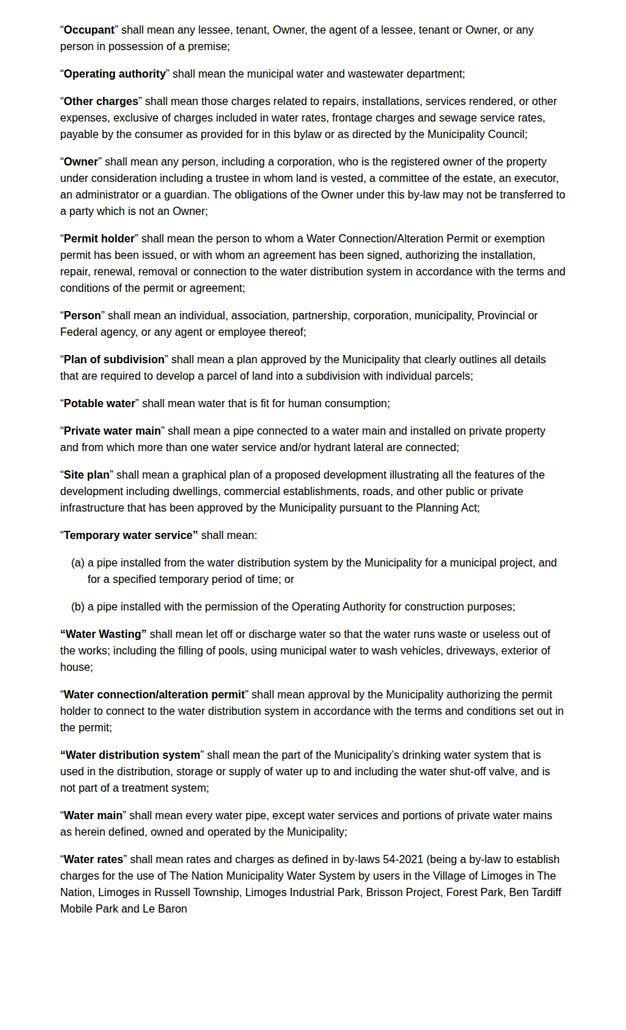“Occupant” shall mean any lessee, tenant, Owner, the agent of a lessee, tenant or Owner, or any person in possession of a premise;
“Operating authority” shall mean the municipal water and wastewater department;
“Other charges” shall mean those charges related to repairs, installations, services rendered, or other expenses, exclusive of charges included in water rates, frontage charges and sewage service rates, payable by the consumer as provided for in this bylaw or as directed by the Municipality Council;
“Owner” shall mean any person, including a corporation, who is the registered owner of the property under consideration including a trustee in whom land is vested, a committee of the estate, an executor, an administrator or a guardian. The obligations of the Owner under this by-law may not be transferred to a party which is not an Owner;
“Permit holder” shall mean the person to whom a Water Connection/Alteration Permit or exemption permit has been issued, or with whom an agreement has been signed, authorizing the installation, repair, renewal, removal or connection to the water distribution system in accordance with the terms and conditions of the permit or agreement;
“Person” shall mean an individual, association, partnership, corporation, municipality, Provincial or Federal agency, or any agent or employee thereof;
“Plan of subdivision” shall mean a plan approved by the Municipality that clearly outlines all details that are required to develop a parcel of land into a subdivision with individual parcels;
“Potable water” shall mean water that is fit for human consumption;
“Private water main” shall mean a pipe connected to a water main and installed on private property and from which more than one water service and/or hydrant lateral are connected;
“Site plan” shall mean a graphical plan of a proposed development illustrating all the features of the development including dwellings, commercial establishments, roads, and other public or private infrastructure that has been approved by the Municipality pursuant to the Planning Act;
“Temporary water service” shall mean:
(a) a pipe installed from the water distribution system by the Municipality for a municipal project, and for a specified temporary period of time; or
(b) a pipe installed with the permission of the Operating Authority for construction purposes;
“Water Wasting” shall mean let off or discharge water so that the water runs waste or useless out of the works; including the filling of pools, using municipal water to wash vehicles, driveways, exterior of house;
“Water connection/alteration permit” shall mean approval by the Municipality authorizing the permit holder to connect to the water distribution system in accordance with the terms and conditions set out in the permit;
“Water distribution system” shall mean the part of the Municipality’s drinking water system that is used in the distribution, storage or supply of water up to and including the water shut-off valve, and is not part of a treatment system;
“Water main” shall mean every water pipe, except water services and portions of private water mains as herein defined, owned and operated by the Municipality;
“Water rates” shall mean rates and charges as defined in by-laws 54-2021 (being a by-law to establish charges for the use of The Nation Municipality Water System by users in the Village of Limoges in The Nation, Limoges in Russell Township, Limoges Industrial Park, Brisson Project, Forest Park, Ben Tardiff Mobile Park and Le Baron